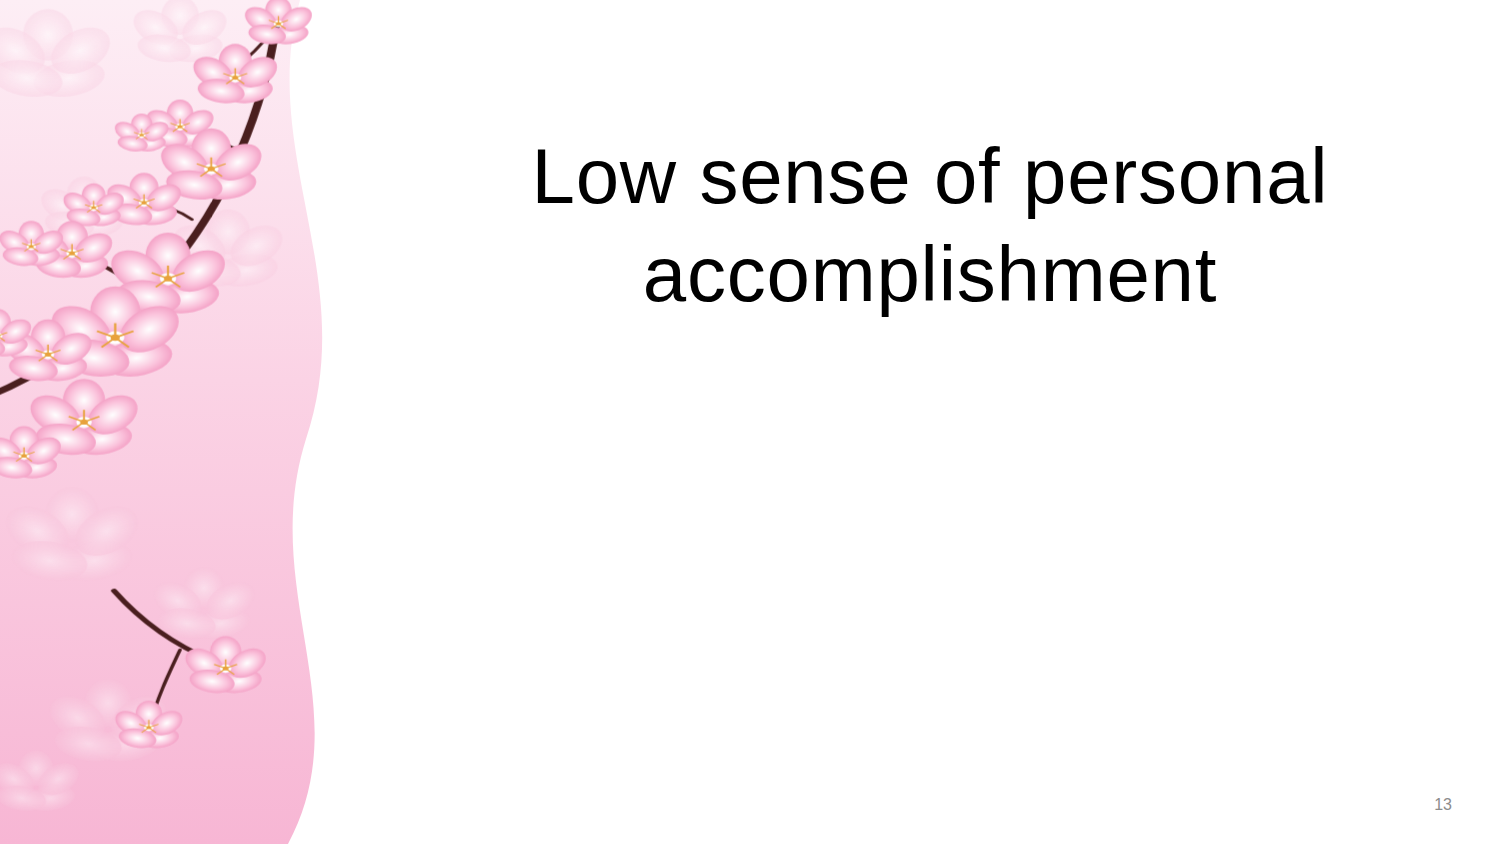Low sense of personal accomplishment
13